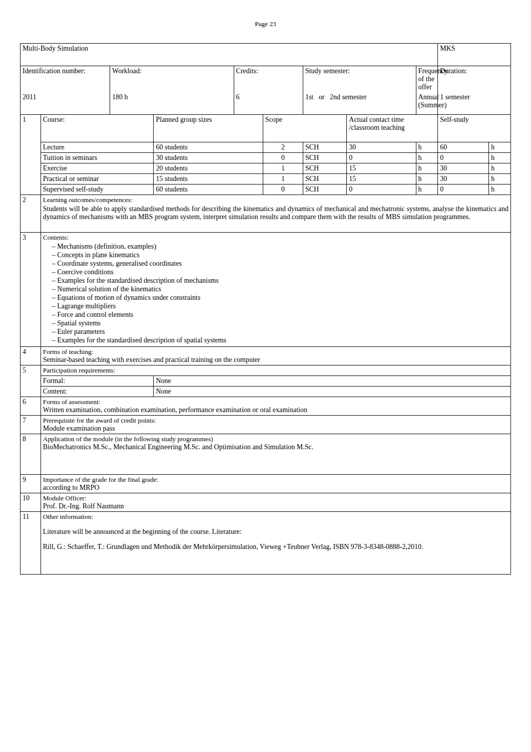Page 23
| Multi-Body Simulation | MKS |
| Identification number: | Workload: | Credits: | Study semester: | Frequency of the offer | Duration: |
| 2011 | 180 h | 6 | 1st or 2nd semester | Annual (Summer) | 1 semester |
| 1 | Course: | Planned group sizes | Scope | Actual contact time /classroom teaching | Self-study |
| Lecture | 60 students | 2 | SCH | 30 | h | 60 | h |
| Tuition in seminars | 30 students | 0 | SCH | 0 | h | 0 | h |
| Exercise | 20 students | 1 | SCH | 15 | h | 30 | h |
| Practical or seminar | 15 students | 1 | SCH | 15 | h | 30 | h |
| Supervised self-study | 60 students | 0 | SCH | 0 | h | 0 | h |
| 2 | Learning outcomes/competences: Students will be able to apply standardised methods for describing the kinematics and dynamics of mechanical and mechatronic systems, analyse the kinematics and dynamics of mechanisms with an MBS program system, interpret simulation results and compare them with the results of MBS simulation programmes. |
| 3 | Contents: Mechanisms (definition, examples) Concepts in plane kinematics Coordinate systems, generalised coordinates Coercive conditions Examples for the standardised description of mechanisms Numerical solution of the kinematics Equations of motion of dynamics under constraints Lagrange multipliers Force and control elements Spatial systems Euler parameters Examples for the standardised description of spatial systems |
| 4 | Forms of teaching: Seminar-based teaching with exercises and practical training on the computer |
| 5 | Participation requirements: |
| Formal: | None |
| Content: | None |
| 6 | Forms of assessment: Written examination, combination examination, performance examination or oral examination |
| 7 | Prerequisite for the award of credit points: Module examination pass |
| 8 | Application of the module (in the following study programmes) BioMechatronics M.Sc., Mechanical Engineering M.Sc. and Optimisation and Simulation M.Sc. |
| 9 | Importance of the grade for the final grade: according to MRPO |
| 10 | Module Officer: Prof. Dr.-Ing. Rolf Naumann |
| 11 | Other information: Literature will be announced at the beginning of the course. Literature: Rill, G.: Schaeffer, T.: Grundlagen und Methodik der Mehrkörpersimulation, Vieweg +Teubner Verlag, ISBN 978-3-8348-0888-2,2010. |